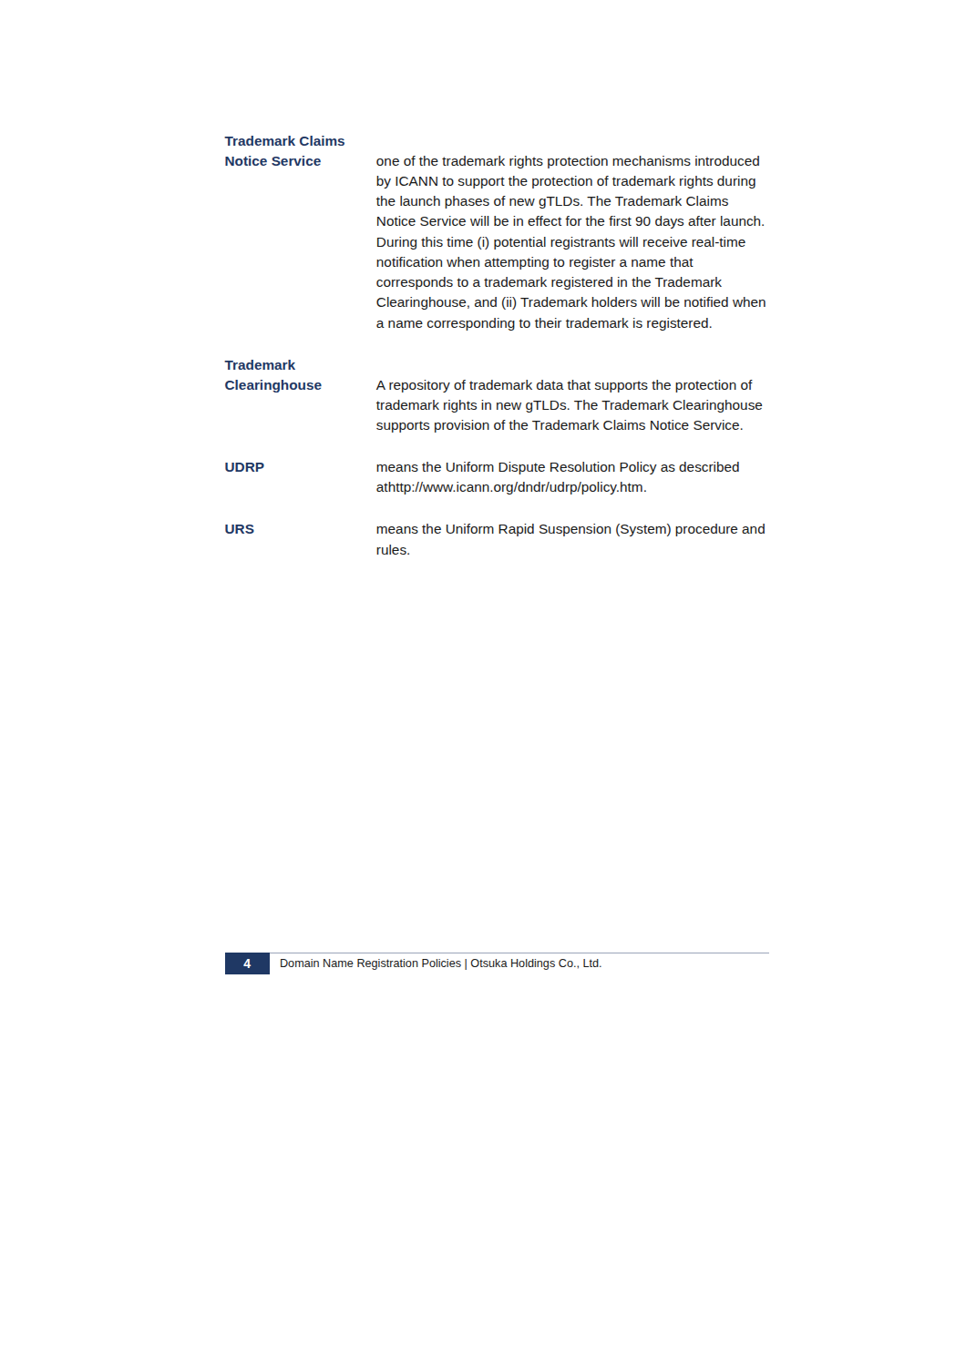Trademark ClaimsNotice Service
one of the trademark rights protection mechanisms introduced by ICANN to support the protection of trademark rights during the launch phases of new gTLDs. The Trademark Claims Notice Service will be in effect for the first 90 days after launch. During this time (i) potential registrants will receive real-time notification when attempting to register a name that corresponds to a trademark registered in the Trademark Clearinghouse, and (ii) Trademark holders will be notified when a name corresponding to their trademark is registered.
TrademarkClearinghouse
A repository of trademark data that supports the protection of trademark rights in new gTLDs. The Trademark Clearinghouse supports provision of the Trademark Claims Notice Service.
UDRP
means the Uniform Dispute Resolution Policy as described athttp://www.icann.org/dndr/udrp/policy.htm.
URS
means the Uniform Rapid Suspension (System) procedure and rules.
4
Domain Name Registration Policies | Otsuka Holdings Co., Ltd.